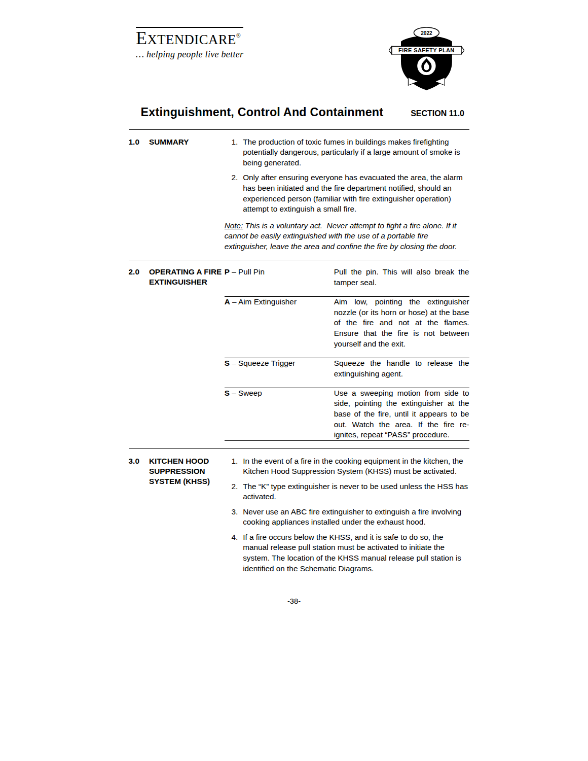EXTENDICARE®
… helping people live better
2022 FIRE SAFETY PLAN
Extinguishment, Control And Containment
SECTION 11.0
| 1.0 | SUMMARY | The production of toxic fumes in buildings makes firefighting potentially dangerous, particularly if a large amount of smoke is being generated. Only after ensuring everyone has evacuated the area, the alarm has been initiated and the fire department notified, should an experienced person (familiar with fire extinguisher operation) attempt to extinguish a small fire. Note: This is a voluntary act. Never attempt to fight a fire alone. If it cannot be easily extinguished with the use of a portable fire extinguisher, leave the area and confine the fire by closing the door. |
| 2.0 | OPERATING A FIRE EXTINGUISHER | / P – Pull Pin / Pull the pin. This will also break the tamper seal. / / A – Aim Extinguisher / Aim low, pointing the extinguisher nozzle (or its horn or hose) at the base of the fire and not at the flames. Ensure that the fire is not between yourself and the exit. / / S – Squeeze Trigger / Squeeze the handle to release the extinguishing agent. / / S – Sweep / Use a sweeping motion from side to side, pointing the extinguisher at the base of the fire, until it appears to be out. Watch the area. If the fire re-ignites, repeat “PASS” procedure. / |
| 3.0 | KITCHEN HOOD SUPPRESSION SYSTEM (KHSS) | In the event of a fire in the cooking equipment in the kitchen, the Kitchen Hood Suppression System (KHSS) must be activated. The “K” type extinguisher is never to be used unless the HSS has activated. Never use an ABC fire extinguisher to extinguish a fire involving cooking appliances installed under the exhaust hood. If a fire occurs below the KHSS, and it is safe to do so, the manual release pull station must be activated to initiate the system. The location of the KHSS manual release pull station is identified on the Schematic Diagrams. |
-38-